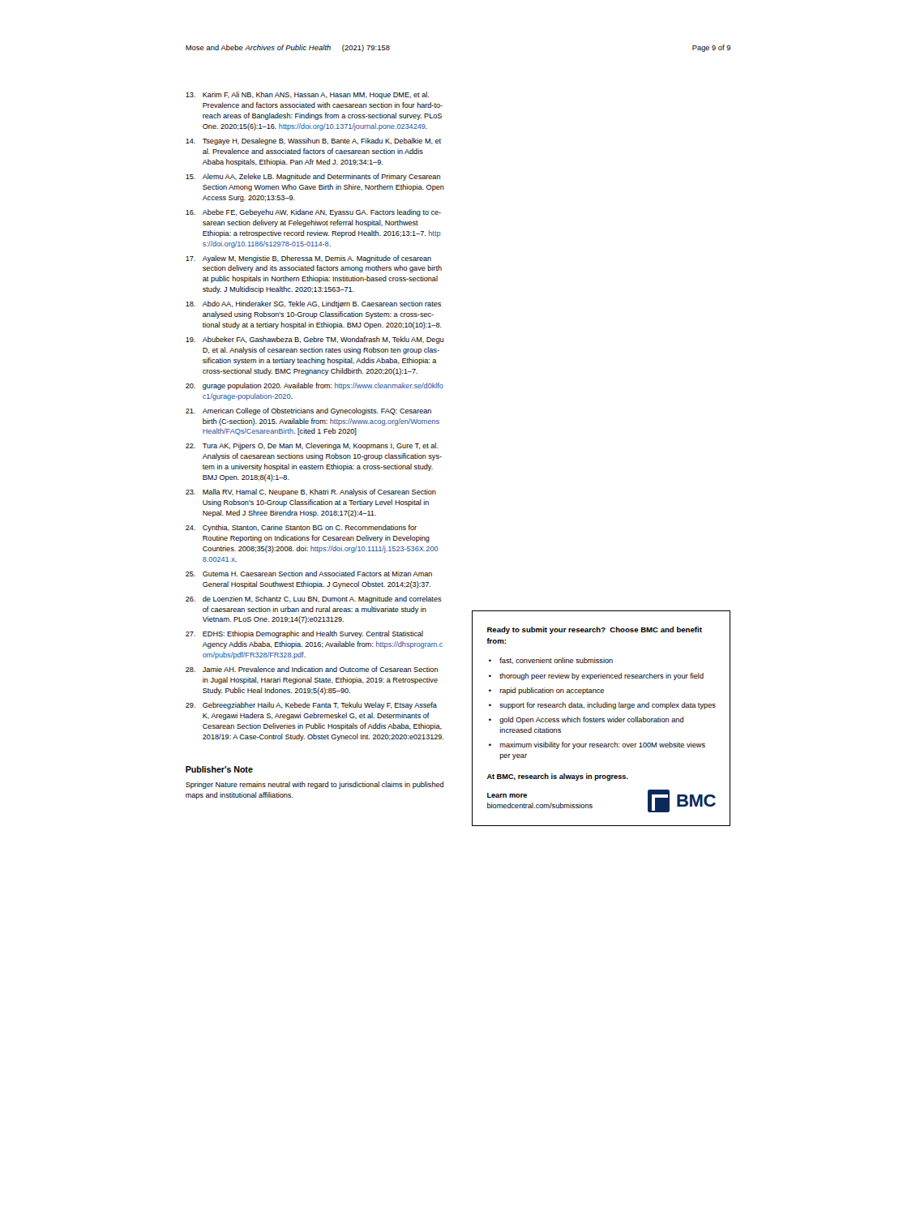Mose and Abebe Archives of Public Health (2021) 79:158
Page 9 of 9
Karim F, Ali NB, Khan ANS, Hassan A, Hasan MM, Hoque DME, et al. Prevalence and factors associated with caesarean section in four hard-to-reach areas of Bangladesh: Findings from a cross-sectional survey. PLoS One. 2020;15(6):1–16. https://doi.org/10.1371/journal.pone.0234249.
Tsegaye H, Desalegne B, Wassihun B, Bante A, Fikadu K, Debalkie M, et al. Prevalence and associated factors of caesarean section in Addis Ababa hospitals, Ethiopia. Pan Afr Med J. 2019;34:1–9.
Alemu AA, Zeleke LB. Magnitude and Determinants of Primary Cesarean Section Among Women Who Gave Birth in Shire, Northern Ethiopia. Open Access Surg. 2020;13:53–9.
Abebe FE, Gebeyehu AW, Kidane AN, Eyassu GA. Factors leading to cesarean section delivery at Felegehiwot referral hospital, Northwest Ethiopia: a retrospective record review. Reprod Health. 2016;13:1–7. https://doi.org/10.1186/s12978-015-0114-8.
Ayalew M, Mengistie B, Dheressa M, Demis A. Magnitude of cesarean section delivery and its associated factors among mothers who gave birth at public hospitals in Northern Ethiopia: Institution-based cross-sectional study. J Multidiscip Healthc. 2020;13:1563–71.
Abdo AA, Hinderaker SG, Tekle AG, Lindtjørn B. Caesarean section rates analysed using Robson's 10-Group Classification System: a cross-sectional study at a tertiary hospital in Ethiopia. BMJ Open. 2020;10(10):1–8.
Abubeker FA, Gashawbeza B, Gebre TM, Wondafrash M, Teklu AM, Degu D, et al. Analysis of cesarean section rates using Robson ten group classification system in a tertiary teaching hospital, Addis Ababa, Ethiopia: a cross-sectional study. BMC Pregnancy Childbirth. 2020;20(1):1–7.
gurage population 2020. Available from: https://www.cleanmaker.se/d0klfoc1/gurage-population-2020.
American College of Obstetricians and Gynecologists. FAQ: Cesarean birth (C-section). 2015. Available from: https://www.acog.org/en/WomensHealth/FAQs/CesareanBirth. [cited 1 Feb 2020]
Tura AK, Pijpers O, De Man M, Cleveringa M, Koopmans I, Gure T, et al. Analysis of caesarean sections using Robson 10-group classification system in a university hospital in eastern Ethiopia: a cross-sectional study. BMJ Open. 2018;8(4):1–8.
Malla RV, Hamal C, Neupane B, Khatri R. Analysis of Cesarean Section Using Robson's 10-Group Classification at a Tertiary Level Hospital in Nepal. Med J Shree Birendra Hosp. 2018;17(2):4–11.
Cynthia, Stanton, Carine Stanton BG on C. Recommendations for Routine Reporting on Indications for Cesarean Delivery in Developing Countries. 2008;35(3):2008. doi: https://doi.org/10.1111/j.1523-536X.2008.00241.x.
Gutema H. Caesarean Section and Associated Factors at Mizan Aman General Hospital Southwest Ethiopia. J Gynecol Obstet. 2014;2(3):37.
de Loenzien M, Schantz C, Luu BN, Dumont A. Magnitude and correlates of caesarean section in urban and rural areas: a multivariate study in Vietnam. PLoS One. 2019;14(7):e0213129.
EDHS: Ethiopia Demographic and Health Survey. Central Statistical Agency Addis Ababa, Ethiopia. 2016; Available from: https://dhsprogram.com/pubs/pdf/FR328/FR328.pdf.
Jamie AH. Prevalence and Indication and Outcome of Cesarean Section in Jugal Hospital, Harari Regional State, Ethiopia, 2019: a Retrospective Study. Public Heal Indones. 2019;5(4):85–90.
Gebreegziabher Hailu A, Kebede Fanta T, Tekulu Welay F, Etsay Assefa K, Aregawi Hadera S, Aregawi Gebremeskel G, et al. Determinants of Cesarean Section Deliveries in Public Hospitals of Addis Ababa, Ethiopia, 2018/19: A Case-Control Study. Obstet Gynecol Int. 2020;2020:e0213129.
Publisher's Note
Springer Nature remains neutral with regard to jurisdictional claims in published maps and institutional affiliations.
Ready to submit your research? Choose BMC and benefit from:
fast, convenient online submission
thorough peer review by experienced researchers in your field
rapid publication on acceptance
support for research data, including large and complex data types
gold Open Access which fosters wider collaboration and increased citations
maximum visibility for your research: over 100M website views per year
At BMC, research is always in progress.
Learn more biomedcentral.com/submissions
BMC